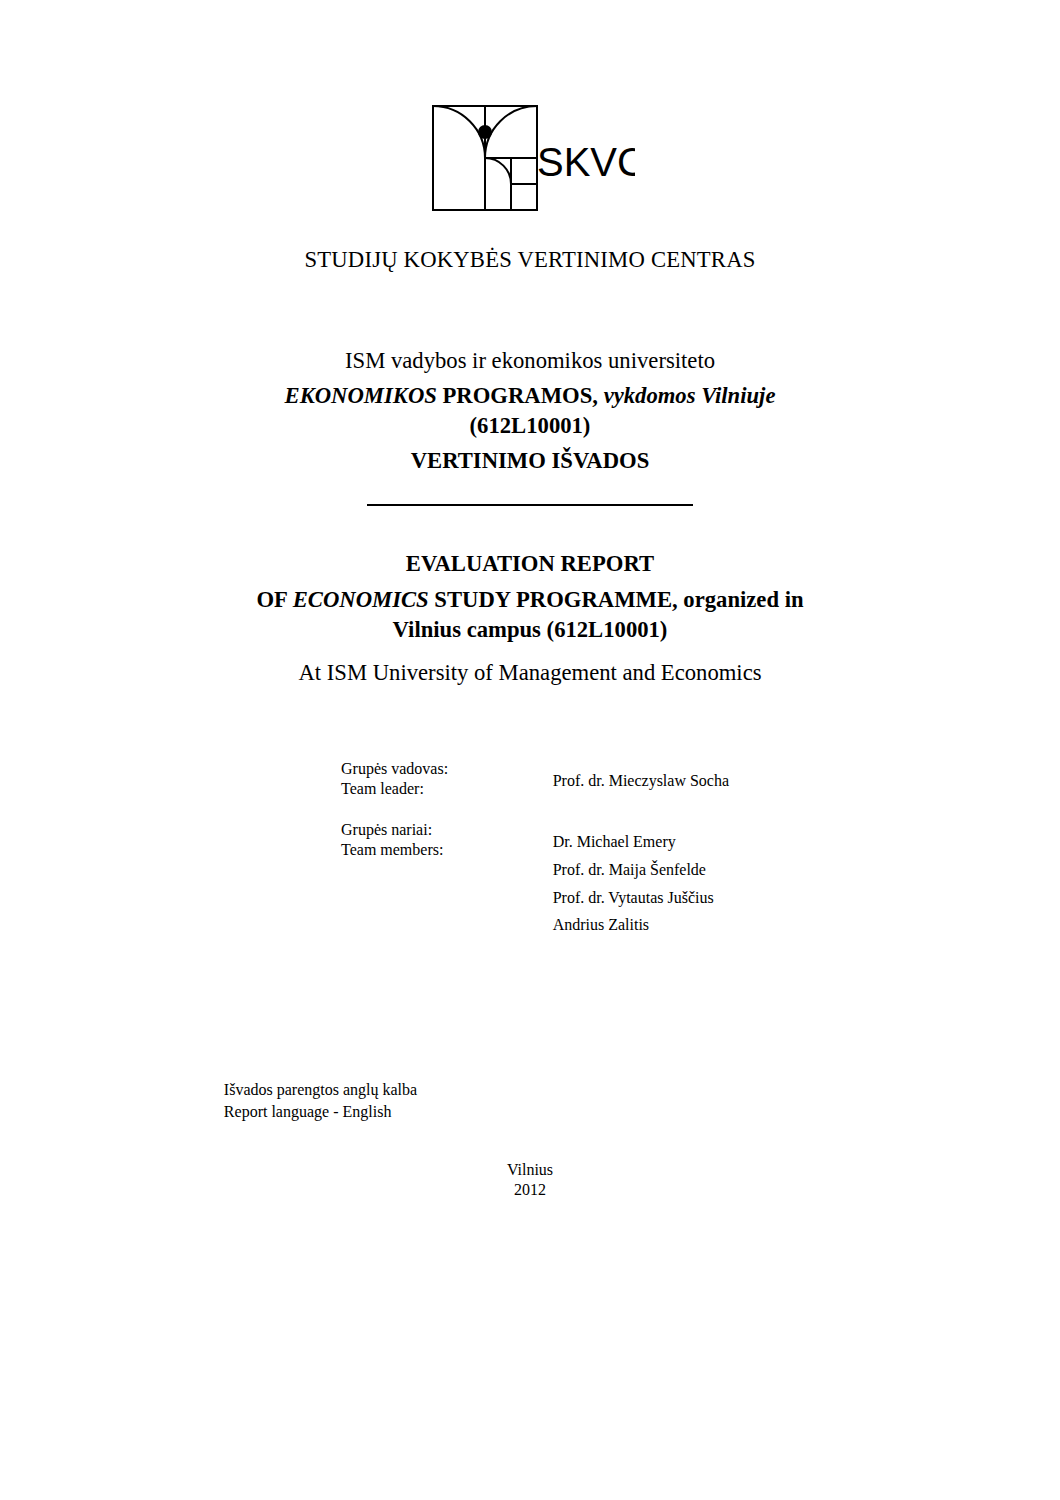SKVC
STUDIJŲ KOKYBĖS VERTINIMO CENTRAS
ISM vadybos ir ekonomikos universiteto
EKONOMIKOS PROGRAMOS, vykdomos Vilniuje
(612L10001)
VERTINIMO IŠVADOS
EVALUATION REPORT
OF ECONOMICS STUDY PROGRAMME, organized in Vilnius campus (612L10001)
At ISM University of Management and Economics
| Grupės vadovas: Team leader: | Prof. dr. Mieczyslaw Socha |
| Grupės nariai: Team members: | Dr. Michael Emery Prof. dr. Maija Šenfelde Prof. dr. Vytautas Juščius Andrius Zalitis |
Išvados parengtos anglų kalba
Report language - English
Vilnius
2012